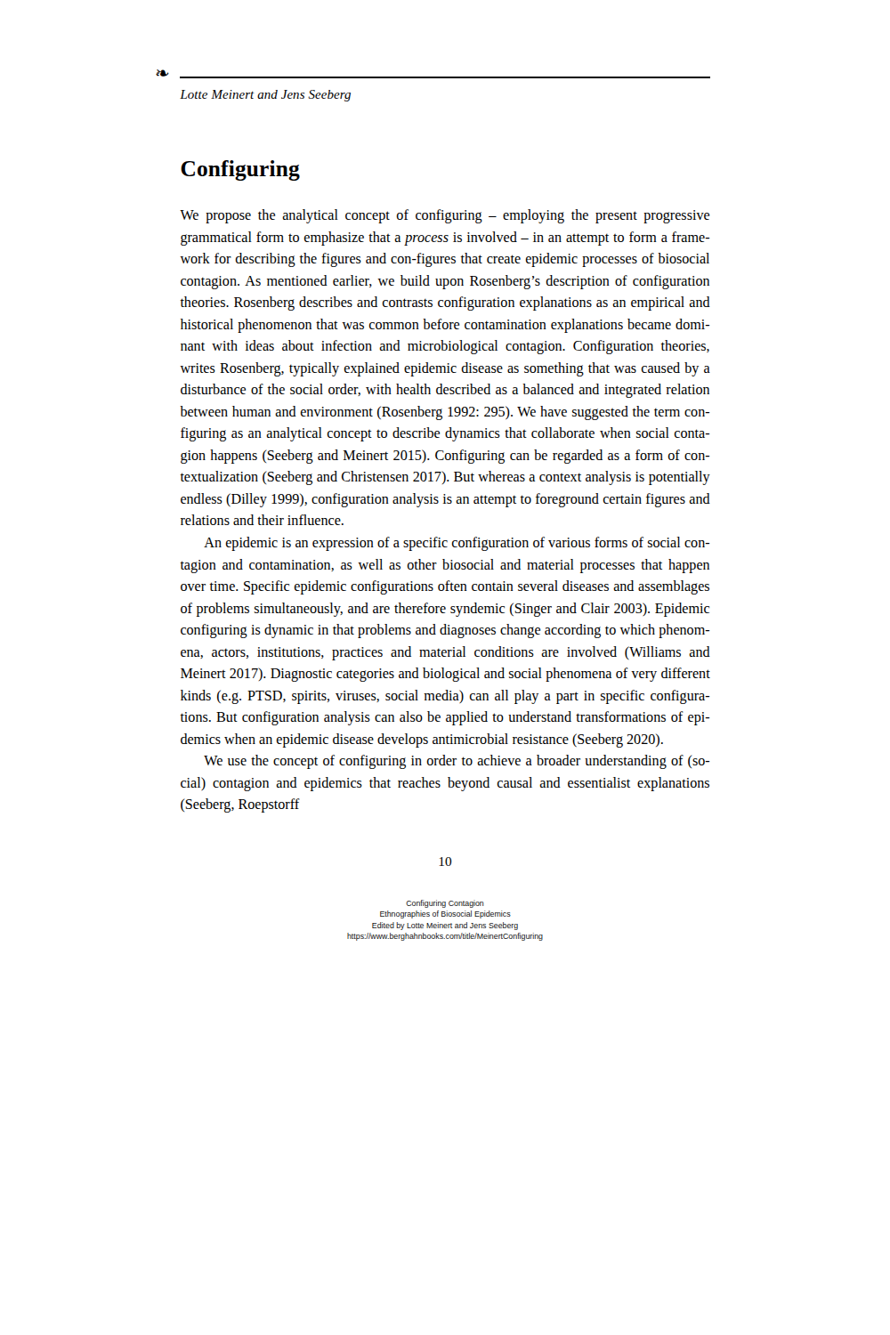❧ Lotte Meinert and Jens Seeberg
Configuring
We propose the analytical concept of configuring – employing the present progressive grammatical form to emphasize that a process is involved – in an attempt to form a framework for describing the figures and con-figures that create epidemic processes of biosocial contagion. As mentioned earlier, we build upon Rosenberg’s description of configuration theories. Rosenberg describes and contrasts configuration explanations as an empirical and historical phenomenon that was common before contamination explanations became dominant with ideas about infection and microbiological contagion. Configuration theories, writes Rosenberg, typically explained epidemic disease as something that was caused by a disturbance of the social order, with health described as a balanced and integrated relation between human and environment (Rosenberg 1992: 295). We have suggested the term configuring as an analytical concept to describe dynamics that collaborate when social contagion happens (Seeberg and Meinert 2015). Configuring can be regarded as a form of contextualization (Seeberg and Christensen 2017). But whereas a context analysis is potentially endless (Dilley 1999), configuration analysis is an attempt to foreground certain figures and relations and their influence.
An epidemic is an expression of a specific configuration of various forms of social contagion and contamination, as well as other biosocial and material processes that happen over time. Specific epidemic configurations often contain several diseases and assemblages of problems simultaneously, and are therefore syndemic (Singer and Clair 2003). Epidemic configuring is dynamic in that problems and diagnoses change according to which phenomena, actors, institutions, practices and material conditions are involved (Williams and Meinert 2017). Diagnostic categories and biological and social phenomena of very different kinds (e.g. PTSD, spirits, viruses, social media) can all play a part in specific configurations. But configuration analysis can also be applied to understand transformations of epidemics when an epidemic disease develops antimicrobial resistance (Seeberg 2020).
We use the concept of configuring in order to achieve a broader understanding of (social) contagion and epidemics that reaches beyond causal and essentialist explanations (Seeberg, Roepstorff
10
Configuring Contagion
Ethnographies of Biosocial Epidemics
Edited by Lotte Meinert and Jens Seeberg
https://www.berghahnbooks.com/title/MeinertConfiguring